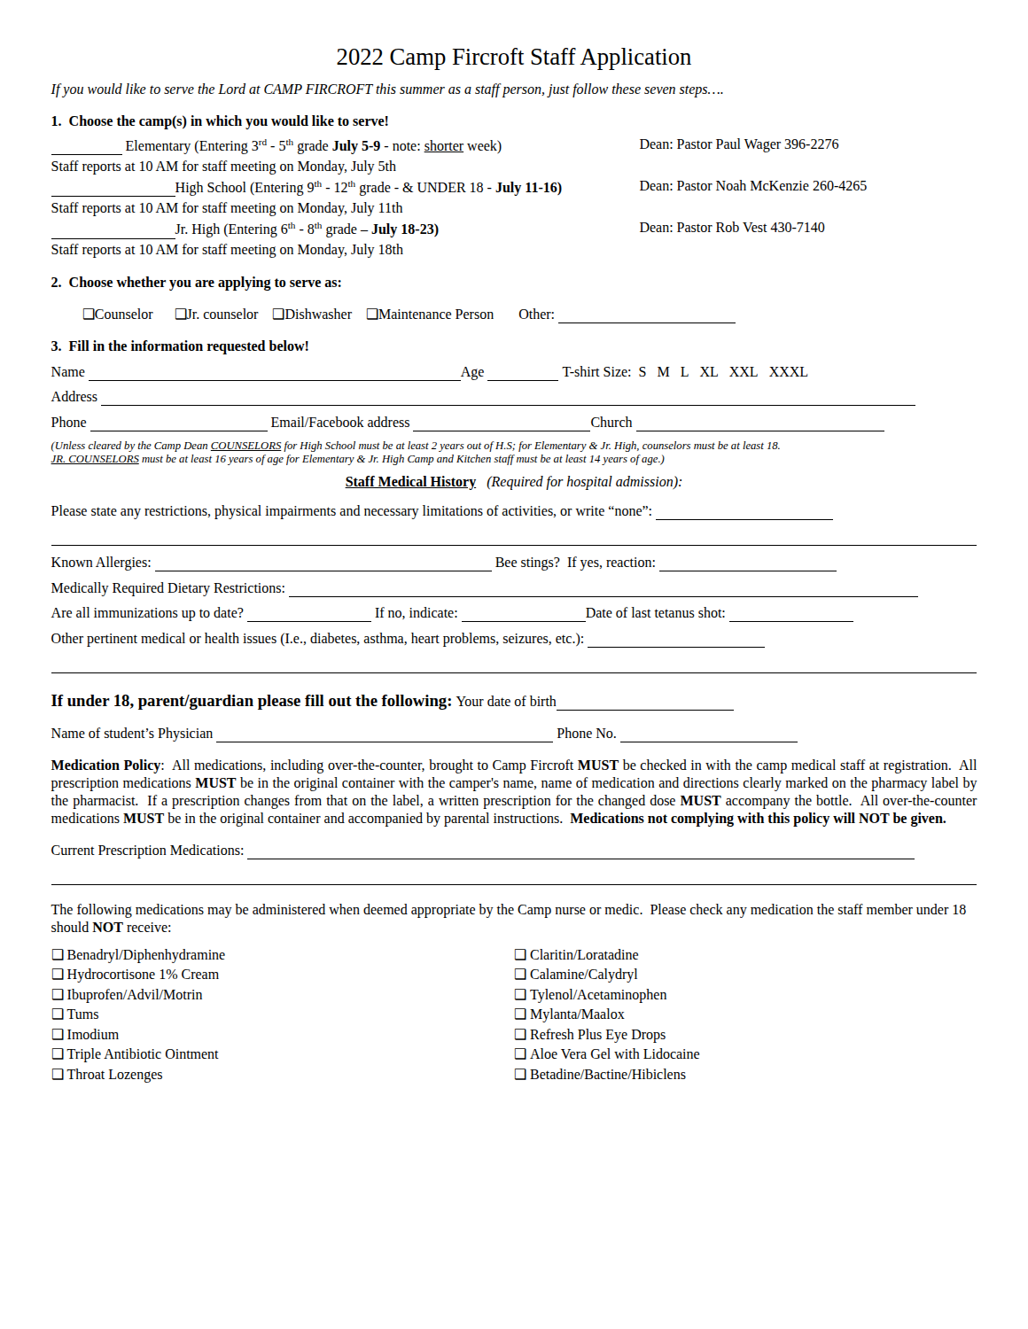2022 Camp Fircroft Staff Application
If you would like to serve the Lord at CAMP FIRCROFT this summer as a staff person, just follow these seven steps….
1. Choose the camp(s) in which you would like to serve!
| Elementary (Entering 3 rd - 5 th grade July 5-9 - note: shorter week) | Dean: Pastor Paul Wager 396-2276 |
| Staff reports at 10 AM for staff meeting on Monday, July 5th | |
| High School (Entering 9 th - 12 th grade - & UNDER 18 - July 11-16) | Dean: Pastor Noah McKenzie 260-4265 |
| Staff reports at 10 AM for staff meeting on Monday, July 11th | |
| Jr. High (Entering 6 th - 8 th grade – July 18-23) | Dean: Pastor Rob Vest 430-7140 |
| Staff reports at 10 AM for staff meeting on Monday, July 18th | |
2. Choose whether you are applying to serve as:
❑Counselor ❑Jr. counselor ❑Dishwasher ❑Maintenance Person Other:
3. Fill in the information requested below!
Name Age T-shirt Size: S M L XL XXL XXXL
Address
Phone Email/Facebook address Church
(Unless cleared by the Camp Dean COUNSELORS for High School must be at least 2 years out of H.S; for Elementary & Jr. High, counselors must be at least 18.
JR. COUNSELORS must be at least 16 years of age for Elementary & Jr. High Camp and Kitchen staff must be at least 14 years of age.)
Staff Medical History (Required for hospital admission):
Please state any restrictions, physical impairments and necessary limitations of activities, or write “none”:
Known Allergies: Bee stings? If yes, reaction:
Medically Required Dietary Restrictions:
Are all immunizations up to date? If no, indicate: Date of last tetanus shot:
Other pertinent medical or health issues (I.e., diabetes, asthma, heart problems, seizures, etc.):
If under 18, parent/guardian please fill out the following:
Your date of birth
Name of student’s Physician Phone No.
Medication Policy: All medications, including over-the-counter, brought to Camp Fircroft MUST be checked in with the camp medical staff at registration. All prescription medications MUST be in the original container with the camper's name, name of medication and directions clearly marked on the pharmacy label by the pharmacist. If a prescription changes from that on the label, a written prescription for the changed dose MUST accompany the bottle. All over-the-counter medications MUST be in the original container and accompanied by parental instructions. Medications not complying with this policy will NOT be given.
Current Prescription Medications:
The following medications may be administered when deemed appropriate by the Camp nurse or medic. Please check any medication the staff member under 18 should NOT receive:
| ❑ Benadryl/Diphenhydramine | ❑ Claritin/Loratadine |
| ❑ Hydrocortisone 1% Cream | ❑ Calamine/Calydryl |
| ❑ Ibuprofen/Advil/Motrin | ❑ Tylenol/Acetaminophen |
| ❑ Tums | ❑ Mylanta/Maalox |
| ❑ Imodium | ❑ Refresh Plus Eye Drops |
| ❑ Triple Antibiotic Ointment | ❑ Aloe Vera Gel with Lidocaine |
| ❑ Throat Lozenges | ❑ Betadine/Bactine/Hibiclens |